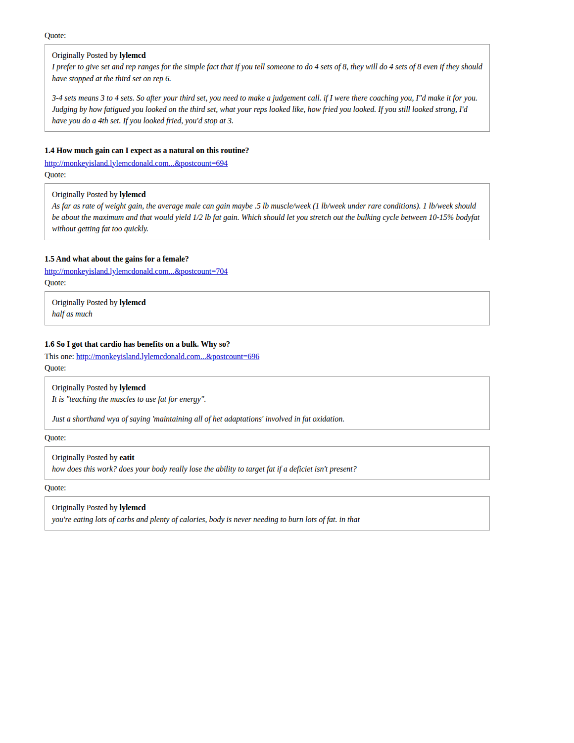Quote:
Originally Posted by lylemcd
I prefer to give set and rep ranges for the simple fact that if you tell someone to do 4 sets of 8, they will do 4 sets of 8 even if they should have stopped at the third set on rep 6.
3-4 sets means 3 to 4 sets. So after your third set, you need to make a judgement call. if I were there coaching you, I"d make it for you. Judging by how fatigued you looked on the third set, what your reps looked like, how fried you looked. If you still looked strong, I'd have you do a 4th set. If you looked fried, you'd stop at 3.
1.4 How much gain can I expect as a natural on this routine?
http://monkeyisland.lylemcdonald.com...&postcount=694
Quote:
Originally Posted by lylemcd
As far as rate of weight gain, the average male can gain maybe .5 lb muscle/week (1 lb/week under rare conditions). 1 lb/week should be about the maximum and that would yield 1/2 lb fat gain. Which should let you stretch out the bulking cycle between 10-15% bodyfat without getting fat too quickly.
1.5 And what about the gains for a female?
http://monkeyisland.lylemcdonald.com...&postcount=704
Quote:
Originally Posted by lylemcd
half as much
1.6 So I got that cardio has benefits on a bulk. Why so?
This one: http://monkeyisland.lylemcdonald.com...&postcount=696
Quote:
Originally Posted by lylemcd
It is "teaching the muscles to use fat for energy".
Just a shorthand wya of saying 'maintaining all of het adaptations' involved in fat oxidation.
Quote:
Originally Posted by eatit
how does this work? does your body really lose the ability to target fat if a deficiet isn't present?
Quote:
Originally Posted by lylemcd
you're eating lots of carbs and plenty of calories, body is never needing to burn lots of fat. in that